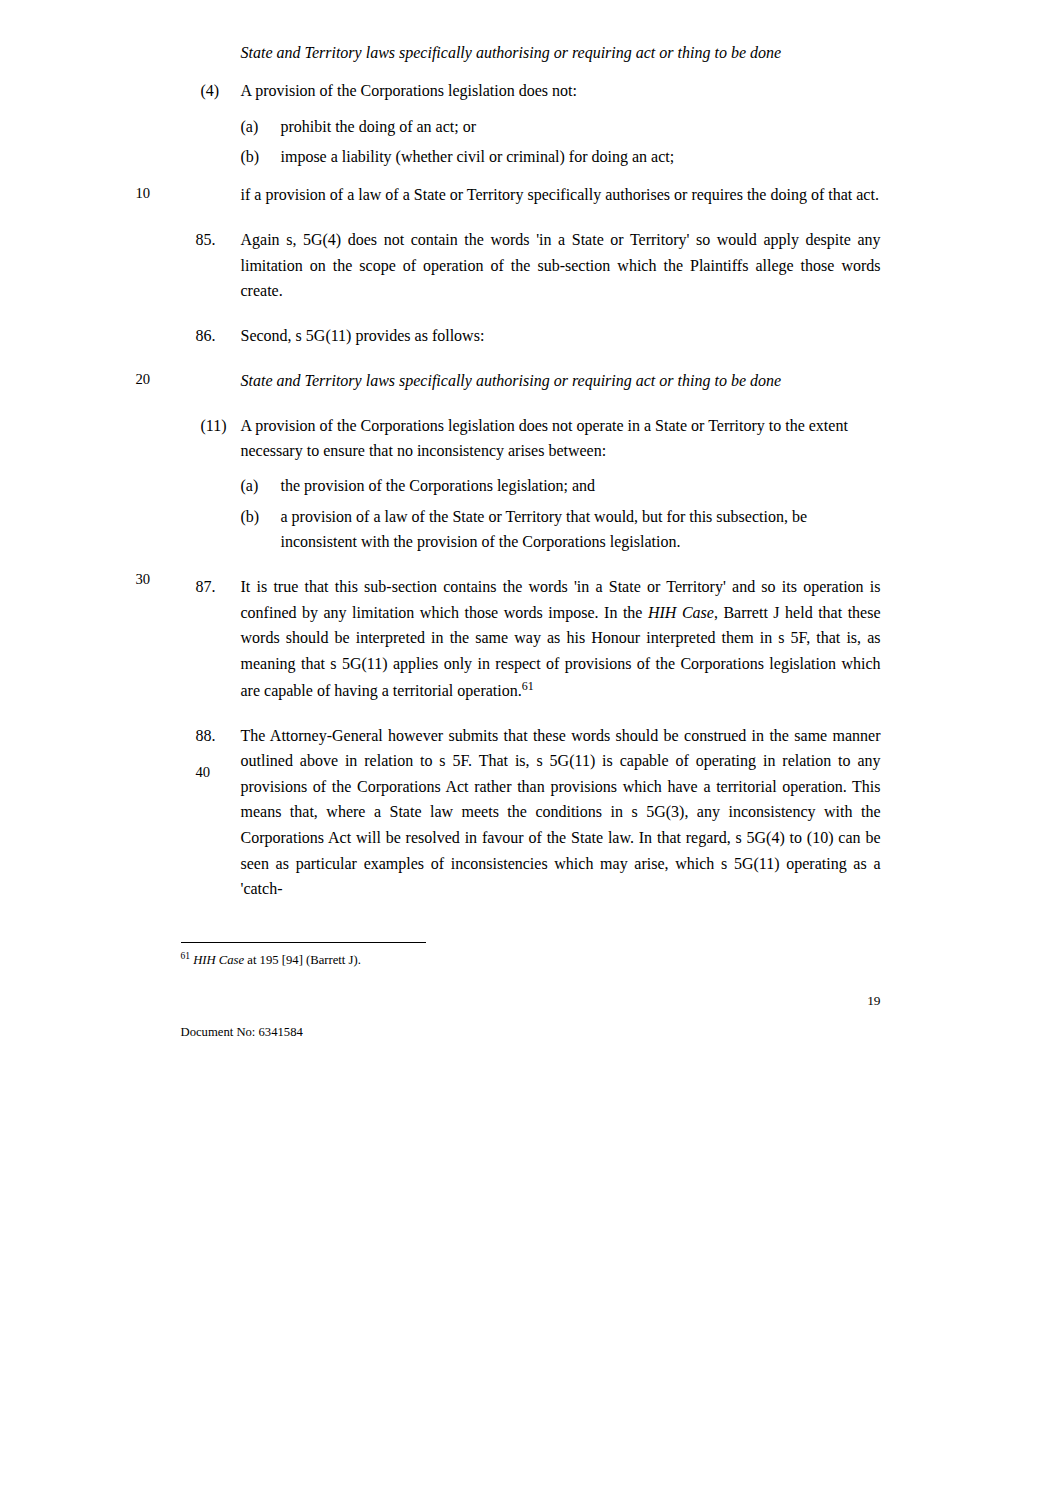State and Territory laws specifically authorising or requiring act or thing to be done
(4) A provision of the Corporations legislation does not:
(a) prohibit the doing of an act; or
(b) impose a liability (whether civil or criminal) for doing an act;
10
if a provision of a law of a State or Territory specifically authorises or requires the doing of that act.
85. Again s, 5G(4) does not contain the words 'in a State or Territory' so would apply despite any limitation on the scope of operation of the sub-section which the Plaintiffs allege those words create.
86. Second, s 5G(11) provides as follows:
20
State and Territory laws specifically authorising or requiring act or thing to be done
(11) A provision of the Corporations legislation does not operate in a State or Territory to the extent necessary to ensure that no inconsistency arises between:
(a) the provision of the Corporations legislation; and
(b) a provision of a law of the State or Territory that would, but for this subsection, be inconsistent with the provision of the Corporations legislation.
30
87. It is true that this sub-section contains the words 'in a State or Territory' and so its operation is confined by any limitation which those words impose. In the HIH Case, Barrett J held that these words should be interpreted in the same way as his Honour interpreted them in s 5F, that is, as meaning that s 5G(11) applies only in respect of provisions of the Corporations legislation which are capable of having a territorial operation.61
88. 40 The Attorney-General however submits that these words should be construed in the same manner outlined above in relation to s 5F. That is, s 5G(11) is capable of operating in relation to any provisions of the Corporations Act rather than provisions which have a territorial operation. This means that, where a State law meets the conditions in s 5G(3), any inconsistency with the Corporations Act will be resolved in favour of the State law. In that regard, s 5G(4) to (10) can be seen as particular examples of inconsistencies which may arise, which s 5G(11) operating as a 'catch-
61 HIH Case at 195 [94] (Barrett J).
19
Document No: 6341584